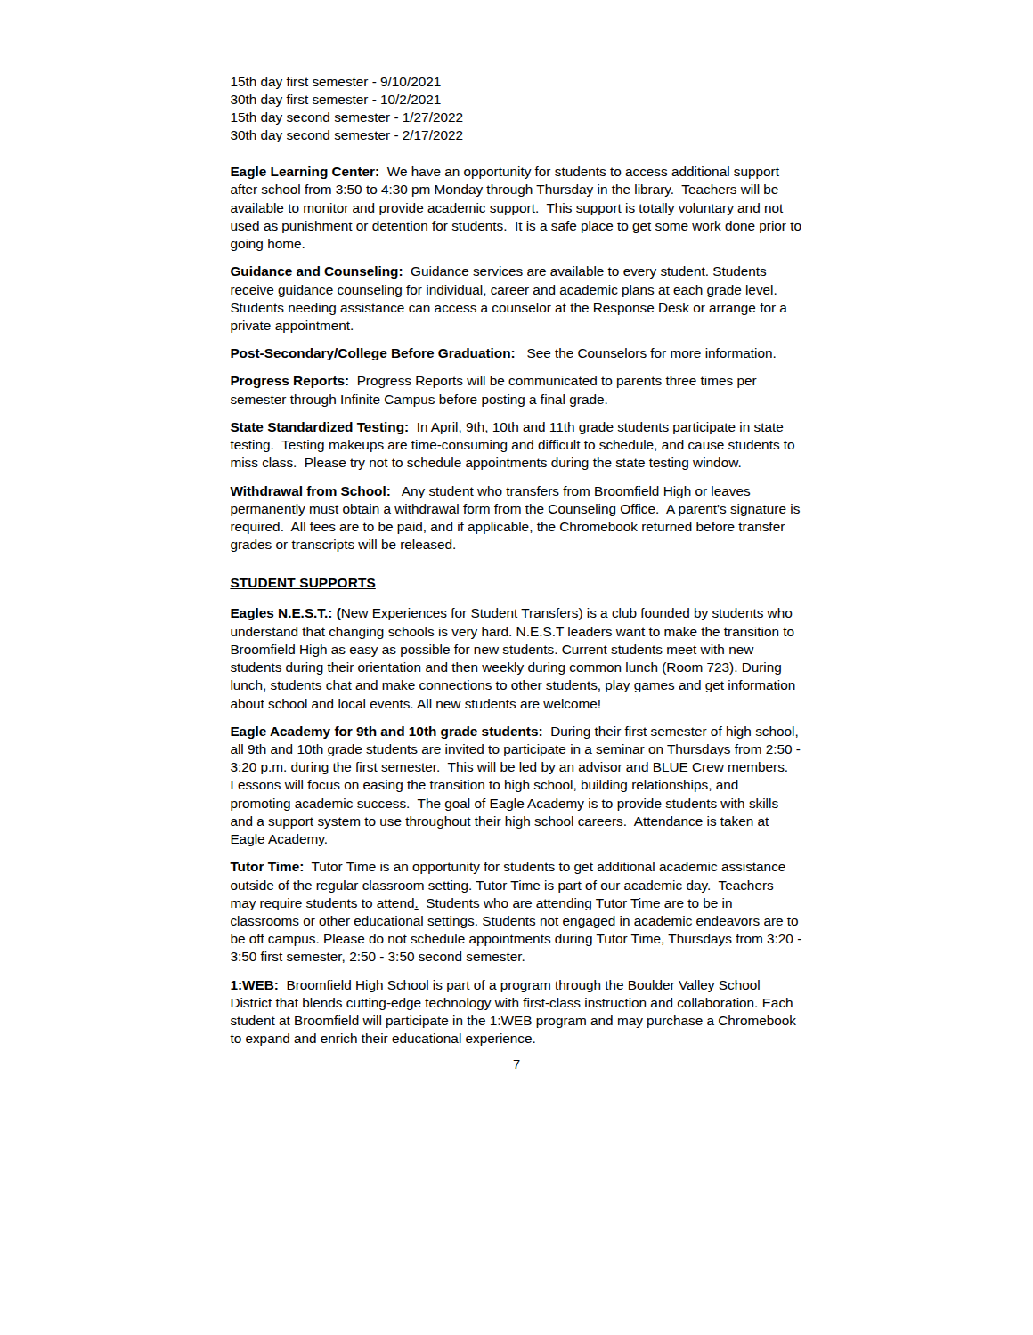15th day first semester - 9/10/2021 30th day first semester - 10/2/2021 15th day second semester - 1/27/2022 30th day second semester - 2/17/2022
Eagle Learning Center: We have an opportunity for students to access additional support after school from 3:50 to 4:30 pm Monday through Thursday in the library. Teachers will be available to monitor and provide academic support. This support is totally voluntary and not used as punishment or detention for students. It is a safe place to get some work done prior to going home.
Guidance and Counseling: Guidance services are available to every student. Students receive guidance counseling for individual, career and academic plans at each grade level. Students needing assistance can access a counselor at the Response Desk or arrange for a private appointment.
Post-Secondary/College Before Graduation: See the Counselors for more information.
Progress Reports: Progress Reports will be communicated to parents three times per semester through Infinite Campus before posting a final grade.
State Standardized Testing: In April, 9th, 10th and 11th grade students participate in state testing. Testing makeups are time-consuming and difficult to schedule, and cause students to miss class. Please try not to schedule appointments during the state testing window.
Withdrawal from School: Any student who transfers from Broomfield High or leaves permanently must obtain a withdrawal form from the Counseling Office. A parent's signature is required. All fees are to be paid, and if applicable, the Chromebook returned before transfer grades or transcripts will be released.
STUDENT SUPPORTS
Eagles N.E.S.T.: (New Experiences for Student Transfers) is a club founded by students who understand that changing schools is very hard. N.E.S.T leaders want to make the transition to Broomfield High as easy as possible for new students. Current students meet with new students during their orientation and then weekly during common lunch (Room 723). During lunch, students chat and make connections to other students, play games and get information about school and local events. All new students are welcome!
Eagle Academy for 9th and 10th grade students: During their first semester of high school, all 9th and 10th grade students are invited to participate in a seminar on Thursdays from 2:50 - 3:20 p.m. during the first semester. This will be led by an advisor and BLUE Crew members. Lessons will focus on easing the transition to high school, building relationships, and promoting academic success. The goal of Eagle Academy is to provide students with skills and a support system to use throughout their high school careers. Attendance is taken at Eagle Academy.
Tutor Time: Tutor Time is an opportunity for students to get additional academic assistance outside of the regular classroom setting. Tutor Time is part of our academic day. Teachers may require students to attend. Students who are attending Tutor Time are to be in classrooms or other educational settings. Students not engaged in academic endeavors are to be off campus. Please do not schedule appointments during Tutor Time, Thursdays from 3:20 - 3:50 first semester, 2:50 - 3:50 second semester.
1:WEB: Broomfield High School is part of a program through the Boulder Valley School District that blends cutting-edge technology with first-class instruction and collaboration. Each student at Broomfield will participate in the 1:WEB program and may purchase a Chromebook to expand and enrich their educational experience.
7